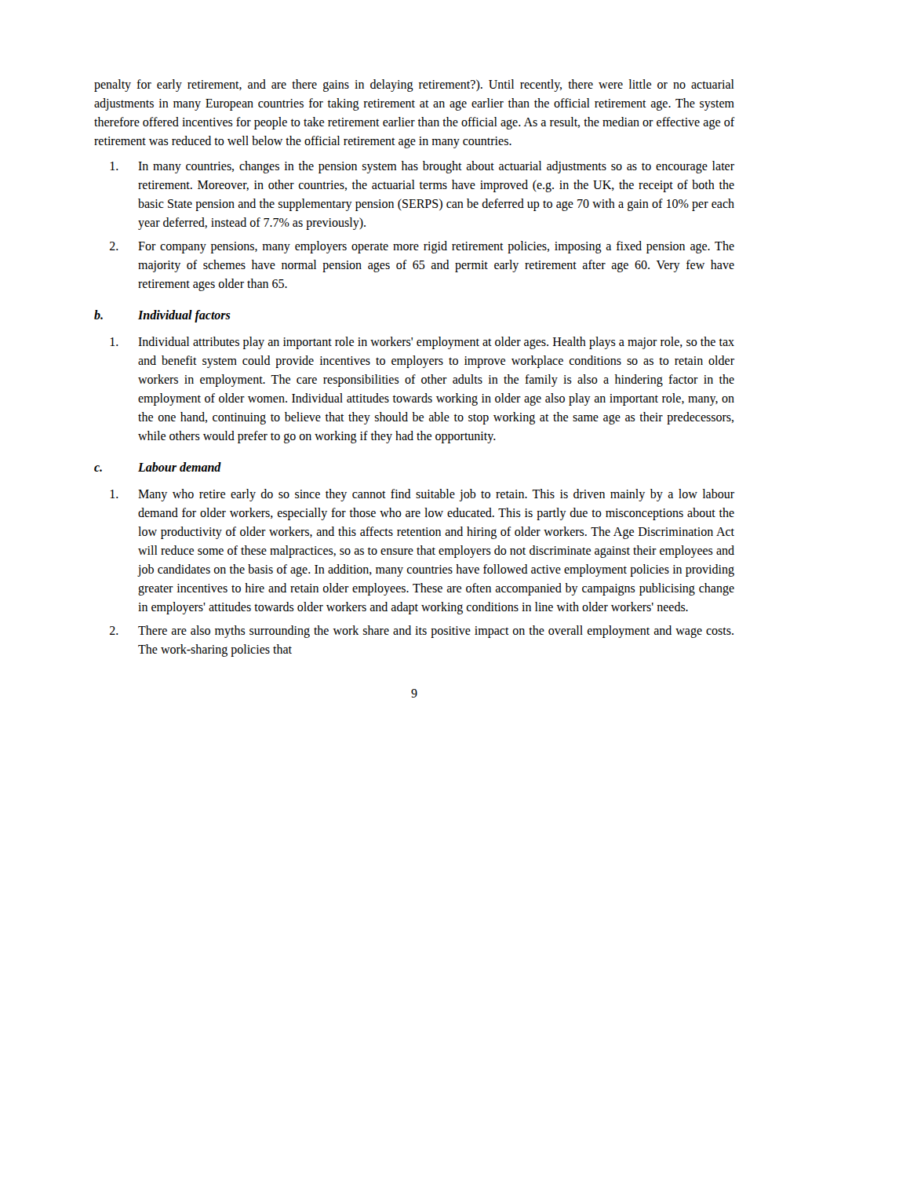penalty for early retirement, and are there gains in delaying retirement?). Until recently, there were little or no actuarial adjustments in many European countries for taking retirement at an age earlier than the official retirement age. The system therefore offered incentives for people to take retirement earlier than the official age. As a result, the median or effective age of retirement was reduced to well below the official retirement age in many countries.
In many countries, changes in the pension system has brought about actuarial adjustments so as to encourage later retirement. Moreover, in other countries, the actuarial terms have improved (e.g. in the UK, the receipt of both the basic State pension and the supplementary pension (SERPS) can be deferred up to age 70 with a gain of 10% per each year deferred, instead of 7.7% as previously).
For company pensions, many employers operate more rigid retirement policies, imposing a fixed pension age. The majority of schemes have normal pension ages of 65 and permit early retirement after age 60. Very few have retirement ages older than 65.
b. Individual factors
Individual attributes play an important role in workers' employment at older ages. Health plays a major role, so the tax and benefit system could provide incentives to employers to improve workplace conditions so as to retain older workers in employment. The care responsibilities of other adults in the family is also a hindering factor in the employment of older women. Individual attitudes towards working in older age also play an important role, many, on the one hand, continuing to believe that they should be able to stop working at the same age as their predecessors, while others would prefer to go on working if they had the opportunity.
c. Labour demand
Many who retire early do so since they cannot find suitable job to retain. This is driven mainly by a low labour demand for older workers, especially for those who are low educated. This is partly due to misconceptions about the low productivity of older workers, and this affects retention and hiring of older workers. The Age Discrimination Act will reduce some of these malpractices, so as to ensure that employers do not discriminate against their employees and job candidates on the basis of age. In addition, many countries have followed active employment policies in providing greater incentives to hire and retain older employees. These are often accompanied by campaigns publicising change in employers' attitudes towards older workers and adapt working conditions in line with older workers' needs.
There are also myths surrounding the work share and its positive impact on the overall employment and wage costs. The work-sharing policies that
9